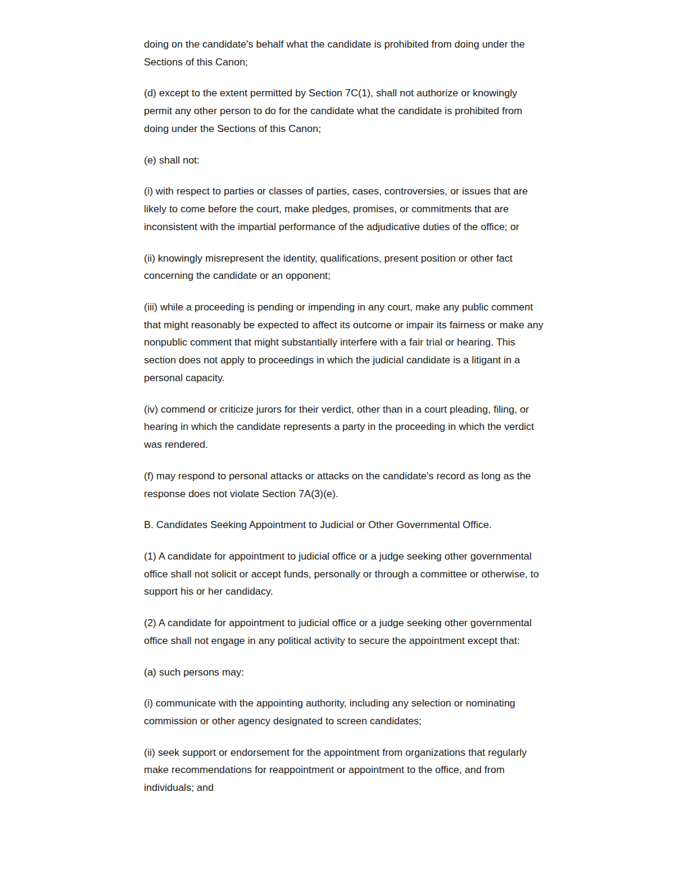doing on the candidate's behalf what the candidate is prohibited from doing under the Sections of this Canon;
(d) except to the extent permitted by Section 7C(1), shall not authorize or knowingly permit any other person to do for the candidate what the candidate is prohibited from doing under the Sections of this Canon;
(e) shall not:
(i) with respect to parties or classes of parties, cases, controversies, or issues that are likely to come before the court, make pledges, promises, or commitments that are inconsistent with the impartial performance of the adjudicative duties of the office; or
(ii) knowingly misrepresent the identity, qualifications, present position or other fact concerning the candidate or an opponent;
(iii) while a proceeding is pending or impending in any court, make any public comment that might reasonably be expected to affect its outcome or impair its fairness or make any nonpublic comment that might substantially interfere with a fair trial or hearing. This section does not apply to proceedings in which the judicial candidate is a litigant in a personal capacity.
(iv) commend or criticize jurors for their verdict, other than in a court pleading, filing, or hearing in which the candidate represents a party in the proceeding in which the verdict was rendered.
(f) may respond to personal attacks or attacks on the candidate's record as long as the response does not violate Section 7A(3)(e).
B. Candidates Seeking Appointment to Judicial or Other Governmental Office.
(1) A candidate for appointment to judicial office or a judge seeking other governmental office shall not solicit or accept funds, personally or through a committee or otherwise, to support his or her candidacy.
(2) A candidate for appointment to judicial office or a judge seeking other governmental office shall not engage in any political activity to secure the appointment except that:
(a) such persons may:
(i) communicate with the appointing authority, including any selection or nominating commission or other agency designated to screen candidates;
(ii) seek support or endorsement for the appointment from organizations that regularly make recommendations for reappointment or appointment to the office, and from individuals; and